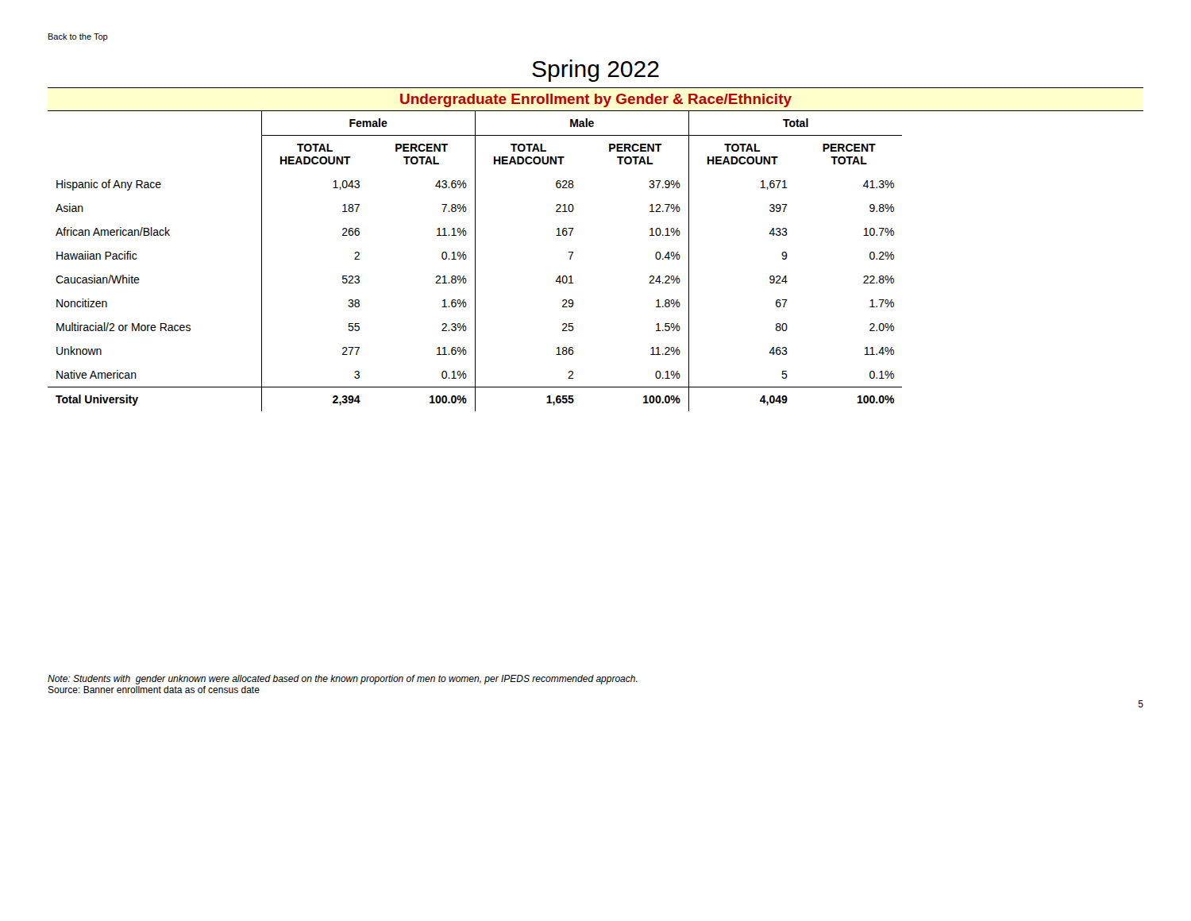Back to the Top
Spring 2022
Undergraduate Enrollment by Gender & Race/Ethnicity
| | Female | Male | Total |
| --- | --- | --- | --- |
| | TOTAL HEADCOUNT | PERCENT TOTAL | TOTAL HEADCOUNT | PERCENT TOTAL | TOTAL HEADCOUNT | PERCENT TOTAL |
| Hispanic of Any Race | 1,043 | 43.6% | 628 | 37.9% | 1,671 | 41.3% |
| Asian | 187 | 7.8% | 210 | 12.7% | 397 | 9.8% |
| African American/Black | 266 | 11.1% | 167 | 10.1% | 433 | 10.7% |
| Hawaiian Pacific | 2 | 0.1% | 7 | 0.4% | 9 | 0.2% |
| Caucasian/White | 523 | 21.8% | 401 | 24.2% | 924 | 22.8% |
| Noncitizen | 38 | 1.6% | 29 | 1.8% | 67 | 1.7% |
| Multiracial/2 or More Races | 55 | 2.3% | 25 | 1.5% | 80 | 2.0% |
| Unknown | 277 | 11.6% | 186 | 11.2% | 463 | 11.4% |
| Native American | 3 | 0.1% | 2 | 0.1% | 5 | 0.1% |
| Total University | 2,394 | 100.0% | 1,655 | 100.0% | 4,049 | 100.0% |
Note: Students with gender unknown were allocated based on the known proportion of men to women, per IPEDS recommended approach.
Source: Banner enrollment data as of census date
5